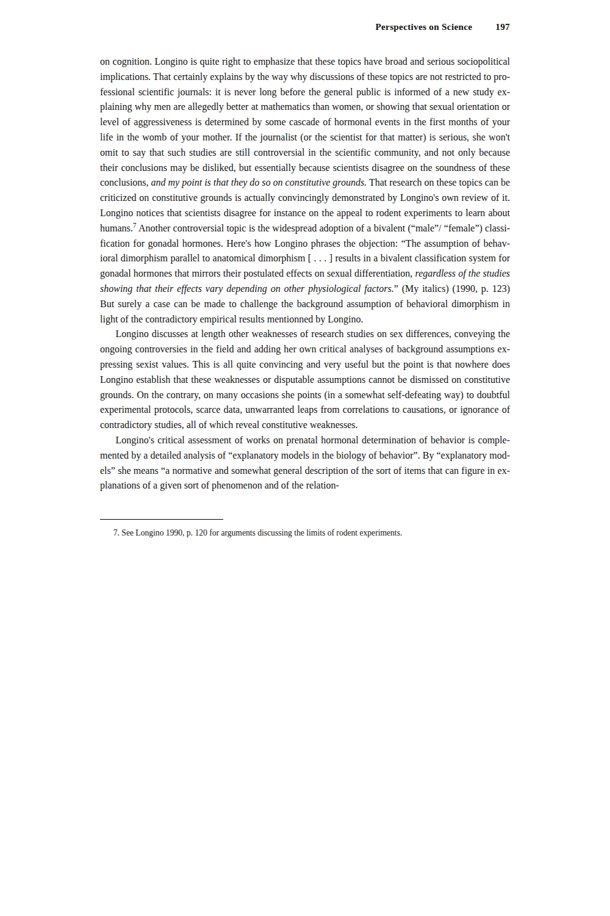Perspectives on Science 197
on cognition. Longino is quite right to emphasize that these topics have broad and serious sociopolitical implications. That certainly explains by the way why discussions of these topics are not restricted to professional scientific journals: it is never long before the general public is informed of a new study explaining why men are allegedly better at mathematics than women, or showing that sexual orientation or level of aggressiveness is determined by some cascade of hormonal events in the first months of your life in the womb of your mother. If the journalist (or the scientist for that matter) is serious, she won't omit to say that such studies are still controversial in the scientific community, and not only because their conclusions may be disliked, but essentially because scientists disagree on the soundness of these conclusions, and my point is that they do so on constitutive grounds. That research on these topics can be criticized on constitutive grounds is actually convincingly demonstrated by Longino's own review of it. Longino notices that scientists disagree for instance on the appeal to rodent experiments to learn about humans.7 Another controversial topic is the widespread adoption of a bivalent (“male”/ “female”) classification for gonadal hormones. Here's how Longino phrases the objection: “The assumption of behavioral dimorphism parallel to anatomical dimorphism [ . . . ] results in a bivalent classification system for gonadal hormones that mirrors their postulated effects on sexual differentiation, regardless of the studies showing that their effects vary depending on other physiological factors.” (My italics) (1990, p. 123) But surely a case can be made to challenge the background assumption of behavioral dimorphism in light of the contradictory empirical results mentionned by Longino.
Longino discusses at length other weaknesses of research studies on sex differences, conveying the ongoing controversies in the field and adding her own critical analyses of background assumptions expressing sexist values. This is all quite convincing and very useful but the point is that nowhere does Longino establish that these weaknesses or disputable assumptions cannot be dismissed on constitutive grounds. On the contrary, on many occasions she points (in a somewhat self-defeating way) to doubtful experimental protocols, scarce data, unwarranted leaps from correlations to causations, or ignorance of contradictory studies, all of which reveal constitutive weaknesses.
Longino's critical assessment of works on prenatal hormonal determination of behavior is complemented by a detailed analysis of “explanatory models in the biology of behavior”. By “explanatory models” she means “a normative and somewhat general description of the sort of items that can figure in explanations of a given sort of phenomenon and of the relation-
7. See Longino 1990, p. 120 for arguments discussing the limits of rodent experiments.